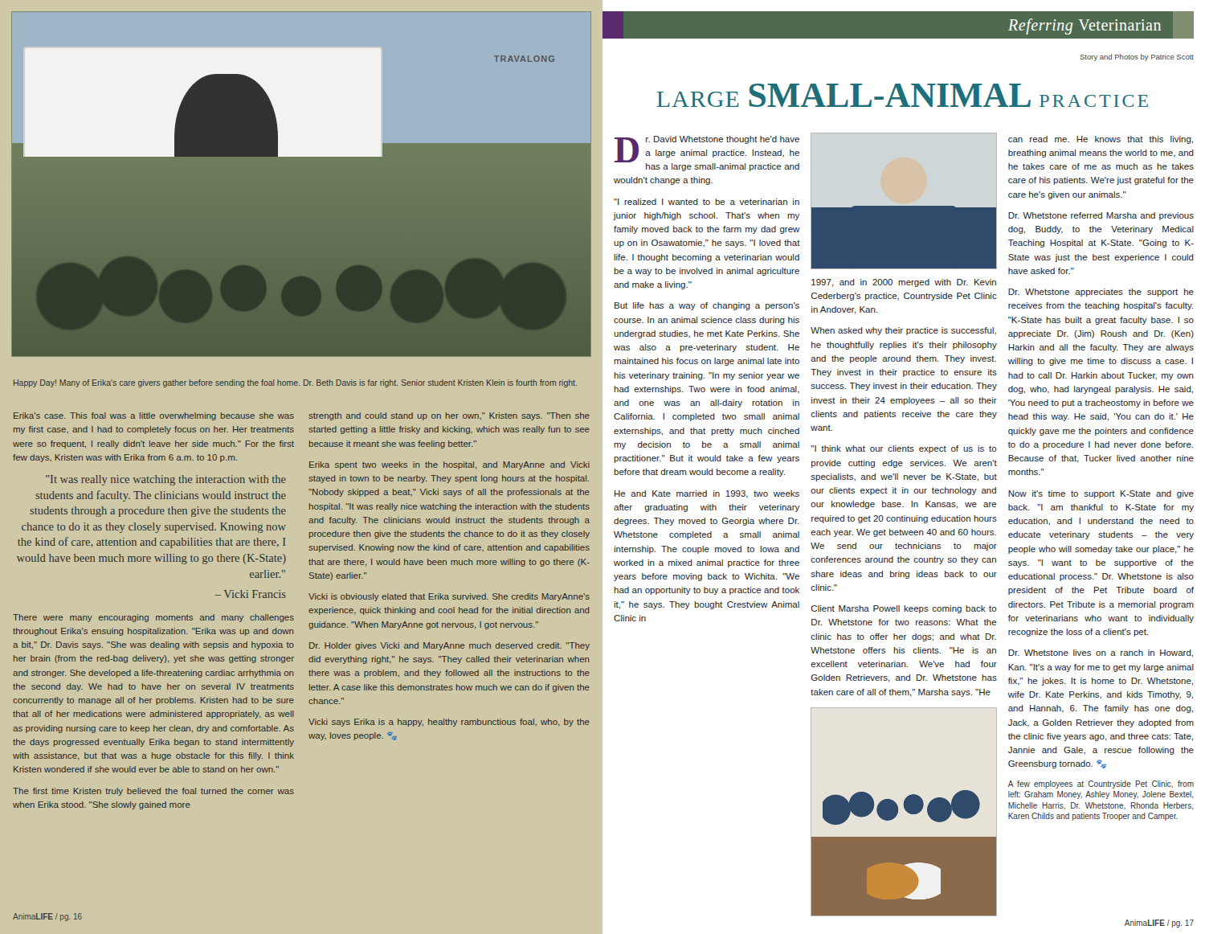TRAVALONG
Happy Day! Many of Erika's care givers gather before sending the foal home. Dr. Beth Davis is far right. Senior student Kristen Klein is fourth from right.
Erika's case. This foal was a little overwhelming because she was my first case, and I had to completely focus on her. Her treatments were so frequent, I really didn't leave her side much." For the first few days, Kristen was with Erika from 6 a.m. to 10 p.m.
"It was really nice watching the interaction with the students and faculty. The clinicians would instruct the students through a procedure then give the students the chance to do it as they closely supervised. Knowing now the kind of care, attention and capabilities that are there, I would have been much more willing to go there (K-State) earlier." – Vicki Francis
There were many encouraging moments and many challenges throughout Erika's ensuing hospitalization. "Erika was up and down a bit," Dr. Davis says. "She was dealing with sepsis and hypoxia to her brain (from the red-bag delivery), yet she was getting stronger and stronger. She developed a life-threatening cardiac arrhythmia on the second day. We had to have her on several IV treatments concurrently to manage all of her problems. Kristen had to be sure that all of her medications were administered appropriately, as well as providing nursing care to keep her clean, dry and comfortable. As the days progressed eventually Erika began to stand intermittently with assistance, but that was a huge obstacle for this filly. I think Kristen wondered if she would ever be able to stand on her own."
The first time Kristen truly believed the foal turned the corner was when Erika stood. "She slowly gained more
strength and could stand up on her own," Kristen says. "Then she started getting a little frisky and kicking, which was really fun to see because it meant she was feeling better."
Erika spent two weeks in the hospital, and MaryAnne and Vicki stayed in town to be nearby. They spent long hours at the hospital. "Nobody skipped a beat," Vicki says of all the professionals at the hospital. "It was really nice watching the interaction with the students and faculty. The clinicians would instruct the students through a procedure then give the students the chance to do it as they closely supervised. Knowing now the kind of care, attention and capabilities that are there, I would have been much more willing to go there (K-State) earlier."
Vicki is obviously elated that Erika survived. She credits MaryAnne's experience, quick thinking and cool head for the initial direction and guidance. "When MaryAnne got nervous, I got nervous."
Dr. Holder gives Vicki and MaryAnne much deserved credit. "They did everything right," he says. "They called their veterinarian when there was a problem, and they followed all the instructions to the letter. A case like this demonstrates how much we can do if given the chance."
Vicki says Erika is a happy, healthy rambunctious foal, who, by the way, loves people. 🐾
AnimaLIFE / pg. 16
Referring Veterinarian
Story and Photos by Patrice Scott
LARGE SMALL-ANIMAL PRACTICE
Dr. David Whetstone thought he'd have a large animal practice. Instead, he has a large small-animal practice and wouldn't change a thing.
"I realized I wanted to be a veterinarian in junior high/high school. That's when my family moved back to the farm my dad grew up on in Osawatomie," he says. "I loved that life. I thought becoming a veterinarian would be a way to be involved in animal agriculture and make a living."
But life has a way of changing a person's course. In an animal science class during his undergrad studies, he met Kate Perkins. She was also a pre-veterinary student. He maintained his focus on large animal late into his veterinary training. "In my senior year we had externships. Two were in food animal, and one was an all-dairy rotation in California. I completed two small animal externships, and that pretty much cinched my decision to be a small animal practitioner." But it would take a few years before that dream would become a reality.
He and Kate married in 1993, two weeks after graduating with their veterinary degrees. They moved to Georgia where Dr. Whetstone completed a small animal internship. The couple moved to Iowa and worked in a mixed animal practice for three years before moving back to Wichita. "We had an opportunity to buy a practice and took it," he says. They bought Crestview Animal Clinic in
1997, and in 2000 merged with Dr. Kevin Cederberg's practice, Countryside Pet Clinic in Andover, Kan.
When asked why their practice is successful, he thoughtfully replies it's their philosophy and the people around them. They invest. They invest in their practice to ensure its success. They invest in their education. They invest in their 24 employees – all so their clients and patients receive the care they want.
"I think what our clients expect of us is to provide cutting edge services. We aren't specialists, and we'll never be K-State, but our clients expect it in our technology and our knowledge base. In Kansas, we are required to get 20 continuing education hours each year. We get between 40 and 60 hours. We send our technicians to major conferences around the country so they can share ideas and bring ideas back to our clinic."
Client Marsha Powell keeps coming back to Dr. Whetstone for two reasons: What the clinic has to offer her dogs; and what Dr. Whetstone offers his clients. "He is an excellent veterinarian. We've had four Golden Retrievers, and Dr. Whetstone has taken care of all of them," Marsha says. "He
can read me. He knows that this living, breathing animal means the world to me, and he takes care of me as much as he takes care of his patients. We're just grateful for the care he's given our animals."
Dr. Whetstone referred Marsha and previous dog, Buddy, to the Veterinary Medical Teaching Hospital at K-State. "Going to K-State was just the best experience I could have asked for."
Dr. Whetstone appreciates the support he receives from the teaching hospital's faculty. "K-State has built a great faculty base. I so appreciate Dr. (Jim) Roush and Dr. (Ken) Harkin and all the faculty. They are always willing to give me time to discuss a case. I had to call Dr. Harkin about Tucker, my own dog, who, had laryngeal paralysis. He said, 'You need to put a tracheostomy in before we head this way. He said, 'You can do it.' He quickly gave me the pointers and confidence to do a procedure I had never done before. Because of that, Tucker lived another nine months."
Now it's time to support K-State and give back. "I am thankful to K-State for my education, and I understand the need to educate veterinary students – the very people who will someday take our place," he says. "I want to be supportive of the educational process." Dr. Whetstone is also president of the Pet Tribute board of directors. Pet Tribute is a memorial program for veterinarians who want to individually recognize the loss of a client's pet.
Dr. Whetstone lives on a ranch in Howard, Kan. "It's a way for me to get my large animal fix," he jokes. It is home to Dr. Whetstone, wife Dr. Kate Perkins, and kids Timothy, 9, and Hannah, 6. The family has one dog, Jack, a Golden Retriever they adopted from the clinic five years ago, and three cats: Tate, Jannie and Gale, a rescue following the Greensburg tornado. 🐾
A few employees at Countryside Pet Clinic, from left: Graham Money, Ashley Money, Jolene Bextel, Michelle Harris, Dr. Whetstone, Rhonda Herbers, Karen Childs and patients Trooper and Camper.
AnimaLIFE / pg. 17